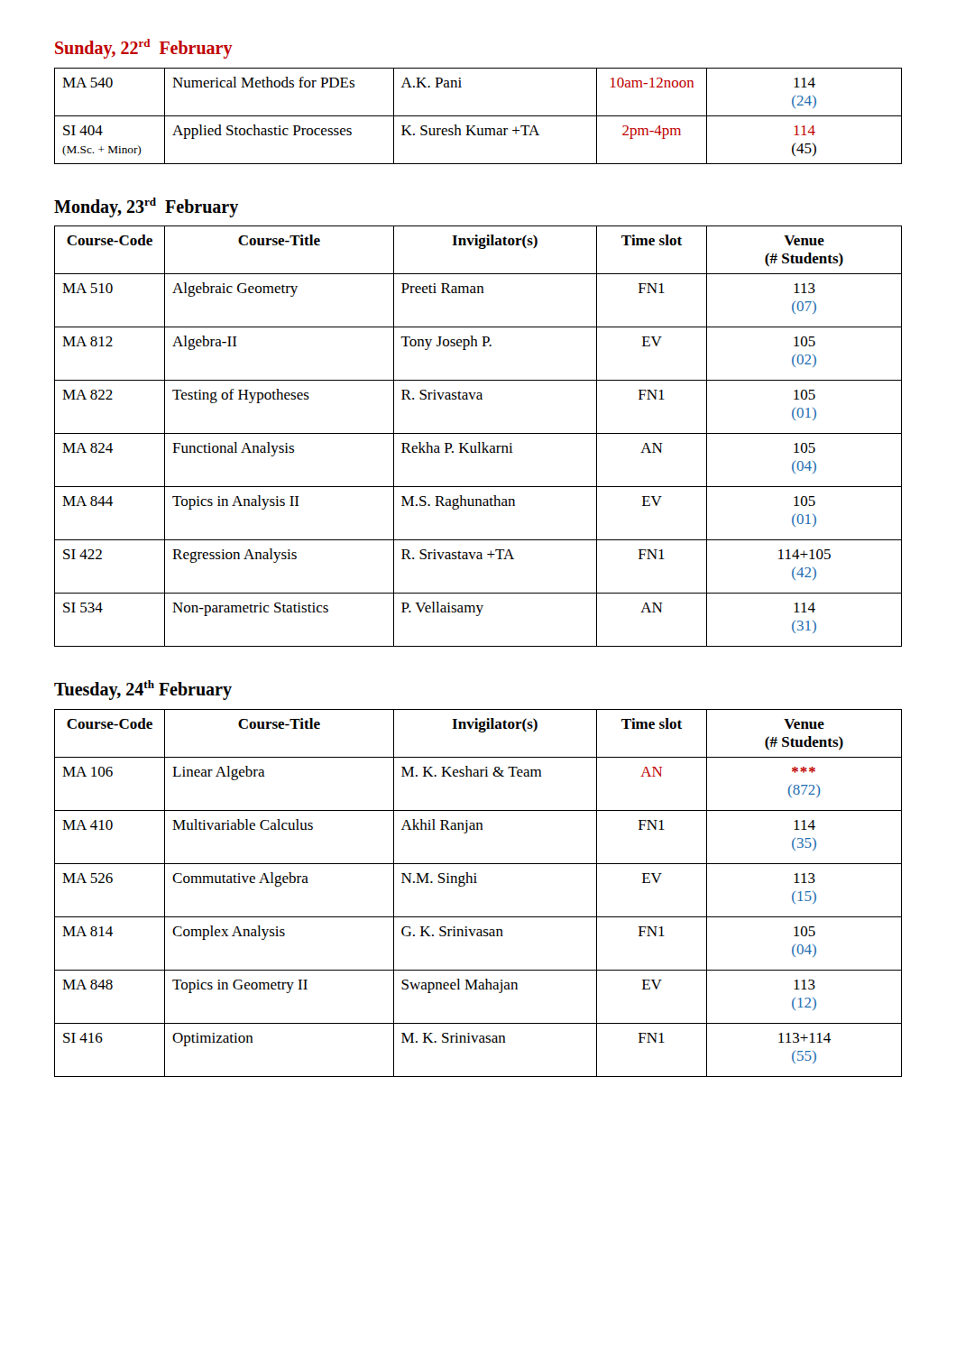Sunday, 22rd February
| MA 540 | Numerical Methods for PDEs | A.K. Pani | 10am-12noon | 114 (24) |
| SI 404 (M.Sc. + Minor) | Applied Stochastic Processes | K. Suresh Kumar +TA | 2pm-4pm | 114 (45) |
Monday, 23rd February
| Course-Code | Course-Title | Invigilator(s) | Time slot | Venue (# Students) |
| --- | --- | --- | --- | --- |
| MA 510 | Algebraic Geometry | Preeti Raman | FN1 | 113 (07) |
| MA 812 | Algebra-II | Tony Joseph P. | EV | 105 (02) |
| MA 822 | Testing of Hypotheses | R. Srivastava | FN1 | 105 (01) |
| MA 824 | Functional Analysis | Rekha P. Kulkarni | AN | 105 (04) |
| MA 844 | Topics in Analysis II | M.S. Raghunathan | EV | 105 (01) |
| SI 422 | Regression Analysis | R. Srivastava +TA | FN1 | 114+105 (42) |
| SI 534 | Non-parametric Statistics | P. Vellaisamy | AN | 114 (31) |
Tuesday, 24th February
| Course-Code | Course-Title | Invigilator(s) | Time slot | Venue (# Students) |
| --- | --- | --- | --- | --- |
| MA 106 | Linear Algebra | M. K. Keshari & Team | AN | *** (872) |
| MA 410 | Multivariable Calculus | Akhil Ranjan | FN1 | 114 (35) |
| MA 526 | Commutative Algebra | N.M. Singhi | EV | 113 (15) |
| MA 814 | Complex Analysis | G. K. Srinivasan | FN1 | 105 (04) |
| MA 848 | Topics in Geometry II | Swapneel Mahajan | EV | 113 (12) |
| SI 416 | Optimization | M. K. Srinivasan | FN1 | 113+114 (55) |